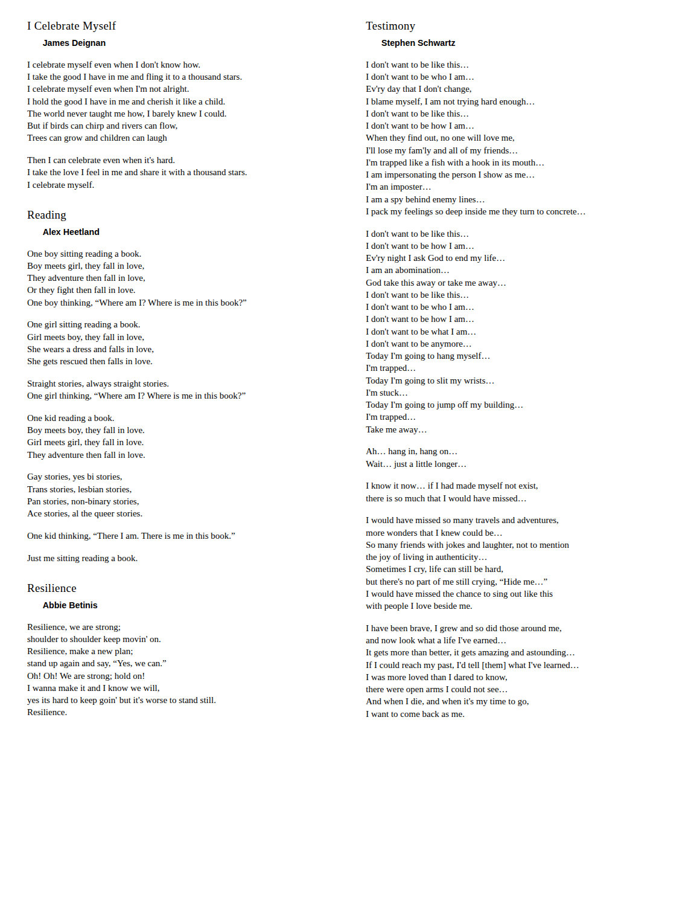I Celebrate Myself
James Deignan
I celebrate myself even when I don't know how.
I take the good I have in me and fling it to a thousand stars.
I celebrate myself even when I'm not alright.
I hold the good I have in me and cherish it like a child.
The world never taught me how, I barely knew I could.
But if birds can chirp and rivers can flow,
Trees can grow and children can laugh
Then I can celebrate even when it's hard.
I take the love I feel in me and share it with a thousand stars.
I celebrate myself.
Reading
Alex Heetland
One boy sitting reading a book.
Boy meets girl, they fall in love,
They adventure then fall in love,
Or they fight then fall in love.
One boy thinking, “Where am I? Where is me in this book?”
One girl sitting reading a book.
Girl meets boy, they fall in love,
She wears a dress and falls in love,
She gets rescued then falls in love.
Straight stories, always straight stories.
One girl thinking, “Where am I? Where is me in this book?”
One kid reading a book.
Boy meets boy, they fall in love.
Girl meets girl, they fall in love.
They adventure then fall in love.
Gay stories, yes bi stories,
Trans stories, lesbian stories,
Pan stories, non-binary stories,
Ace stories, al the queer stories.
One kid thinking, “There I am. There is me in this book.”
Just me sitting reading a book.
Resilience
Abbie Betinis
Resilience, we are strong;
shoulder to shoulder keep movin' on.
Resilience, make a new plan;
stand up again and say, “Yes, we can.”
Oh! Oh! We are strong; hold on!
I wanna make it and I know we will,
yes its hard to keep goin' but it's worse to stand still.
Resilience.
Testimony
Stephen Schwartz
I don't want to be like this…
I don't want to be who I am…
Ev'ry day that I don't change,
I blame myself, I am not trying hard enough…
I don't want to be like this…
I don't want to be how I am…
When they find out, no one will love me,
I'll lose my fam'ly and all of my friends…
I'm trapped like a fish with a hook in its mouth…
I am impersonating the person I show as me…
I'm an imposter…
I am a spy behind enemy lines…
I pack my feelings so deep inside me they turn to concrete…
I don't want to be like this…
I don't want to be how I am…
Ev'ry night I ask God to end my life…
I am an abomination…
God take this away or take me away…
I don't want to be like this…
I don't want to be who I am…
I don't want to be how I am…
I don't want to be what I am…
I don't want to be anymore…
Today I'm going to hang myself…
I'm trapped…
Today I'm going to slit my wrists…
I'm stuck…
Today I'm going to jump off my building…
I'm trapped…
Take me away…
Ah… hang in, hang on…
Wait… just a little longer…
I know it now… if I had made myself not exist,
there is so much that I would have missed…
I would have missed so many travels and adventures,
more wonders that I knew could be…
So many friends with jokes and laughter, not to mention
the joy of living in authenticity…
Sometimes I cry, life can still be hard,
but there's no part of me still crying, “Hide me…”
I would have missed the chance to sing out like this
with people I love beside me.
I have been brave, I grew and so did those around me,
and now look what a life I've earned…
It gets more than better, it gets amazing and astounding…
If I could reach my past, I'd tell [them] what I've learned…
I was more loved than I dared to know,
there were open arms I could not see…
And when I die, and when it's my time to go,
I want to come back as me.